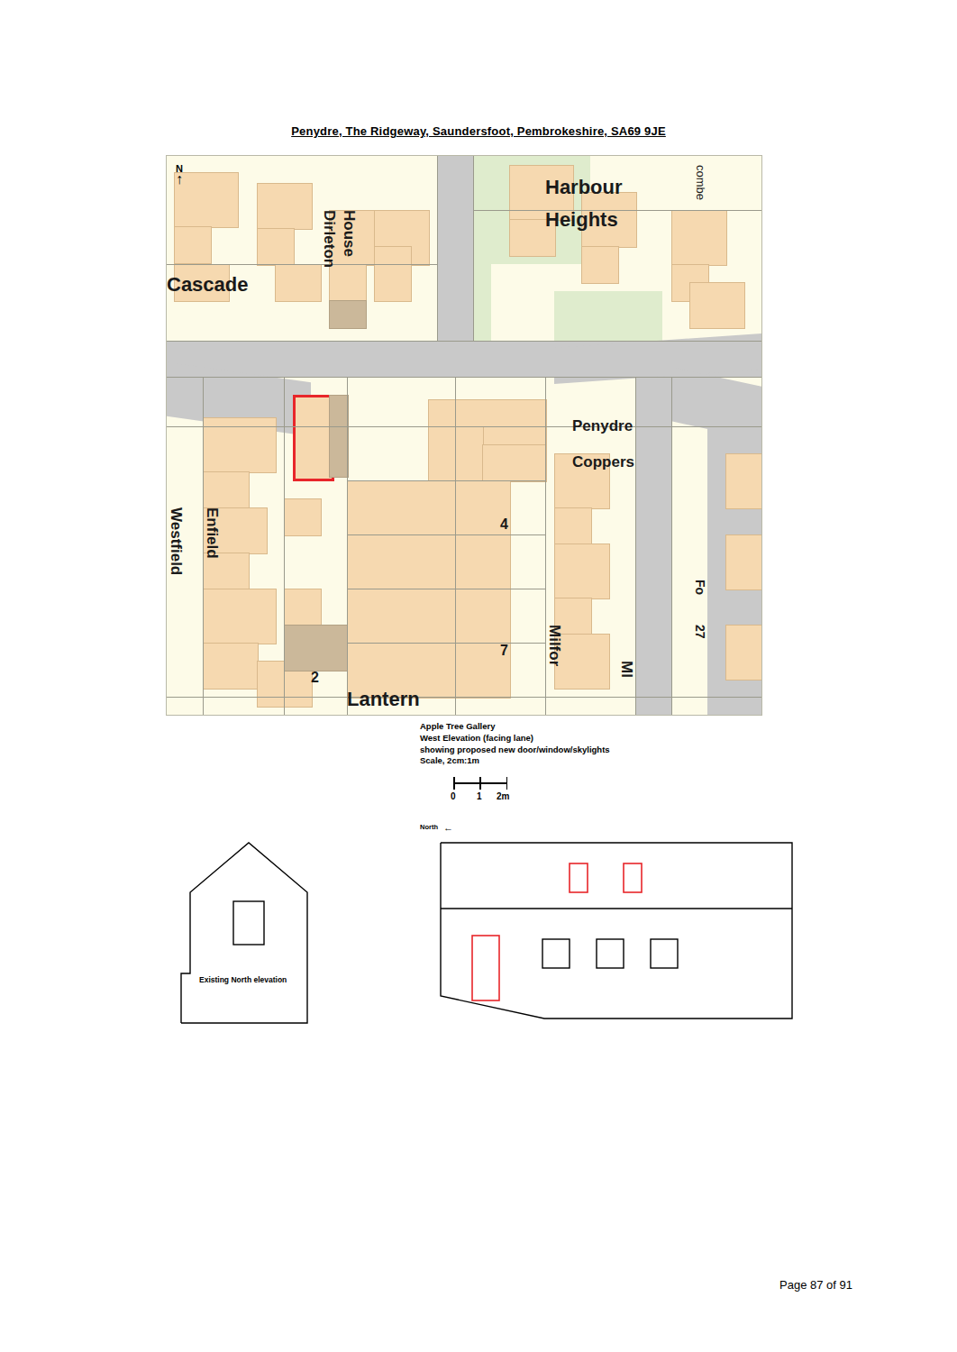Penydre, The Ridgeway, Saundersfoot, Pembrokeshire, SA69 9JE
N↑
Harbour
Heights
combe
Dirleton
House
Cascade
Penydre
Coppers
Enfield
Westfield
4
7
2
Milfor
MI
Fo
27
Lantern
Apple Tree Gallery
West Elevation (facing lane)
showing proposed new door/window/skylights
Scale, 2cm:1m
0 1 2m
North ←
Existing North elevation
Page 87 of 91